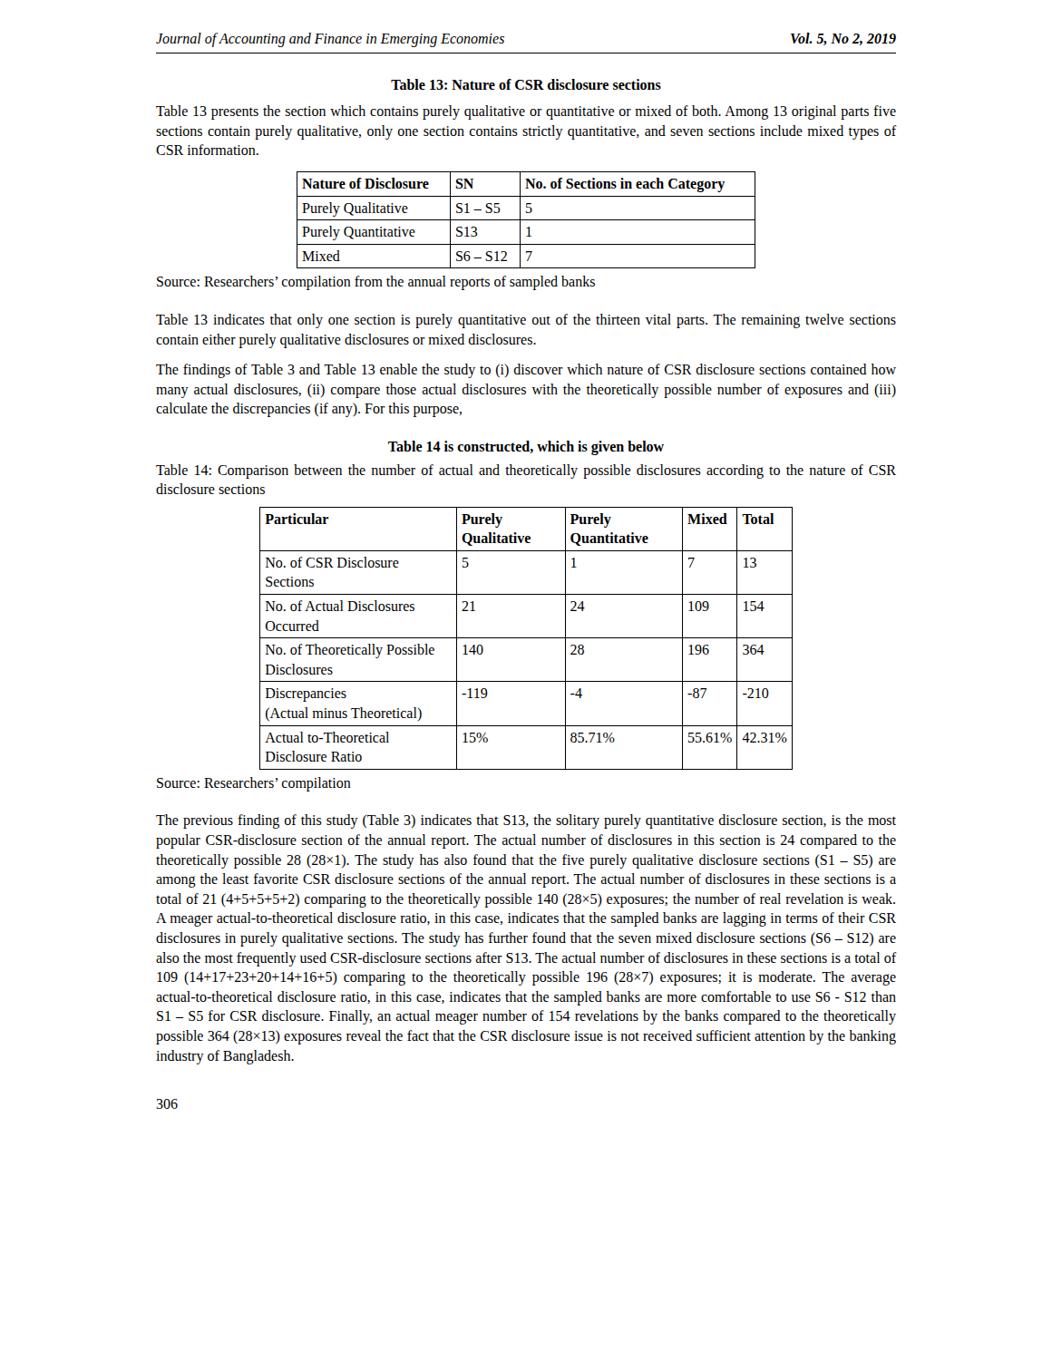Journal of Accounting and Finance in Emerging Economies Vol. 5, No 2, 2019
Table 13: Nature of CSR disclosure sections
Table 13 presents the section which contains purely qualitative or quantitative or mixed of both. Among 13 original parts five sections contain purely qualitative, only one section contains strictly quantitative, and seven sections include mixed types of CSR information.
| Nature of Disclosure | SN | No. of Sections in each Category |
| --- | --- | --- |
| Purely Qualitative | S1 – S5 | 5 |
| Purely Quantitative | S13 | 1 |
| Mixed | S6 – S12 | 7 |
Source: Researchers’ compilation from the annual reports of sampled banks
Table 13 indicates that only one section is purely quantitative out of the thirteen vital parts. The remaining twelve sections contain either purely qualitative disclosures or mixed disclosures.
The findings of Table 3 and Table 13 enable the study to (i) discover which nature of CSR disclosure sections contained how many actual disclosures, (ii) compare those actual disclosures with the theoretically possible number of exposures and (iii) calculate the discrepancies (if any). For this purpose,
Table 14 is constructed, which is given below
Table 14: Comparison between the number of actual and theoretically possible disclosures according to the nature of CSR disclosure sections
| Particular | Purely Qualitative | Purely Quantitative | Mixed | Total |
| --- | --- | --- | --- | --- |
| No. of CSR Disclosure Sections | 5 | 1 | 7 | 13 |
| No. of Actual Disclosures Occurred | 21 | 24 | 109 | 154 |
| No. of Theoretically Possible Disclosures | 140 | 28 | 196 | 364 |
| Discrepancies (Actual minus Theoretical) | -119 | -4 | -87 | -210 |
| Actual to-Theoretical Disclosure Ratio | 15% | 85.71% | 55.61% | 42.31% |
Source: Researchers’ compilation
The previous finding of this study (Table 3) indicates that S13, the solitary purely quantitative disclosure section, is the most popular CSR-disclosure section of the annual report. The actual number of disclosures in this section is 24 compared to the theoretically possible 28 (28×1). The study has also found that the five purely qualitative disclosure sections (S1 – S5) are among the least favorite CSR disclosure sections of the annual report. The actual number of disclosures in these sections is a total of 21 (4+5+5+5+2) comparing to the theoretically possible 140 (28×5) exposures; the number of real revelation is weak. A meager actual-to-theoretical disclosure ratio, in this case, indicates that the sampled banks are lagging in terms of their CSR disclosures in purely qualitative sections. The study has further found that the seven mixed disclosure sections (S6 – S12) are also the most frequently used CSR-disclosure sections after S13. The actual number of disclosures in these sections is a total of 109 (14+17+23+20+14+16+5) comparing to the theoretically possible 196 (28×7) exposures; it is moderate. The average actual-to-theoretical disclosure ratio, in this case, indicates that the sampled banks are more comfortable to use S6 - S12 than S1 – S5 for CSR disclosure. Finally, an actual meager number of 154 revelations by the banks compared to the theoretically possible 364 (28×13) exposures reveal the fact that the CSR disclosure issue is not received sufficient attention by the banking industry of Bangladesh.
306